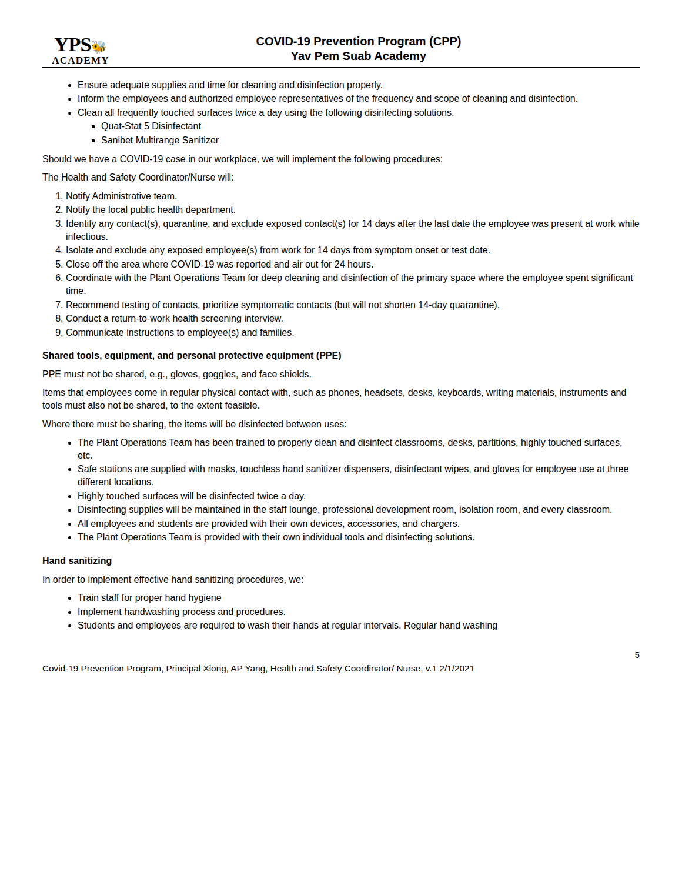YPS🐝
ACADEMY
COVID-19 Prevention Program (CPP)
Yav Pem Suab Academy
Ensure adequate supplies and time for cleaning and disinfection properly.
Inform the employees and authorized employee representatives of the frequency and scope of cleaning and disinfection.
Clean all frequently touched surfaces twice a day using the following disinfecting solutions.
Quat-Stat 5 Disinfectant
Sanibet Multirange Sanitizer
Should we have a COVID-19 case in our workplace, we will implement the following procedures:
The Health and Safety Coordinator/Nurse will:
Notify Administrative team.
Notify the local public health department.
Identify any contact(s), quarantine, and exclude exposed contact(s) for 14 days after the last date the employee was present at work while infectious.
Isolate and exclude any exposed employee(s) from work for 14 days from symptom onset or test date.
Close off the area where COVID-19 was reported and air out for 24 hours.
Coordinate with the Plant Operations Team for deep cleaning and disinfection of the primary space where the employee spent significant time.
Recommend testing of contacts, prioritize symptomatic contacts (but will not shorten 14-day quarantine).
Conduct a return-to-work health screening interview.
Communicate instructions to employee(s) and families.
Shared tools, equipment, and personal protective equipment (PPE)
PPE must not be shared, e.g., gloves, goggles, and face shields.
Items that employees come in regular physical contact with, such as phones, headsets, desks, keyboards, writing materials, instruments and tools must also not be shared, to the extent feasible.
Where there must be sharing, the items will be disinfected between uses:
The Plant Operations Team has been trained to properly clean and disinfect classrooms, desks, partitions, highly touched surfaces, etc.
Safe stations are supplied with masks, touchless hand sanitizer dispensers, disinfectant wipes, and gloves for employee use at three different locations.
Highly touched surfaces will be disinfected twice a day.
Disinfecting supplies will be maintained in the staff lounge, professional development room, isolation room, and every classroom.
All employees and students are provided with their own devices, accessories, and chargers.
The Plant Operations Team is provided with their own individual tools and disinfecting solutions.
Hand sanitizing
In order to implement effective hand sanitizing procedures, we:
Train staff for proper hand hygiene
Implement handwashing process and procedures.
Students and employees are required to wash their hands at regular intervals. Regular hand washing
5
Covid-19 Prevention Program, Principal Xiong, AP Yang, Health and Safety Coordinator/ Nurse, v.1 2/1/2021